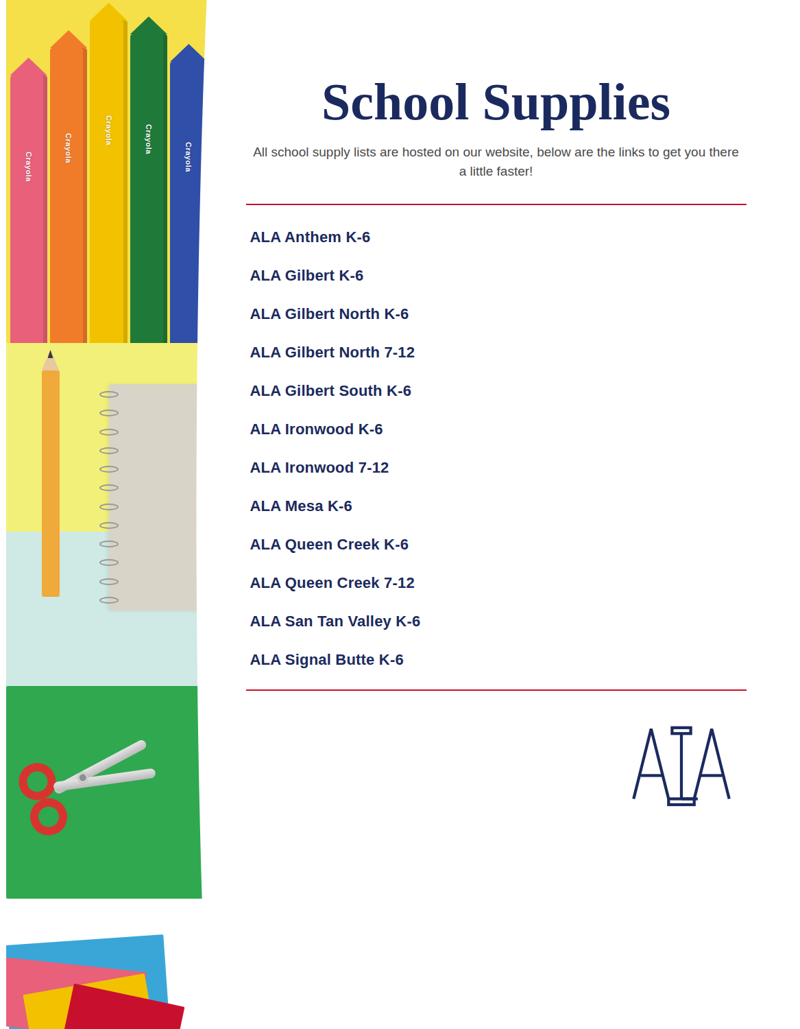School Supplies
All school supply lists are hosted on our website, below are the links to get you there a little faster!
ALA Anthem K-6
ALA Gilbert K-6
ALA Gilbert North K-6
ALA Gilbert North 7-12
ALA Gilbert South K-6
ALA Ironwood K-6
ALA Ironwood 7-12
ALA Mesa K-6
ALA Queen Creek K-6
ALA Queen Creek 7-12
ALA San Tan Valley K-6
ALA Signal Butte K-6